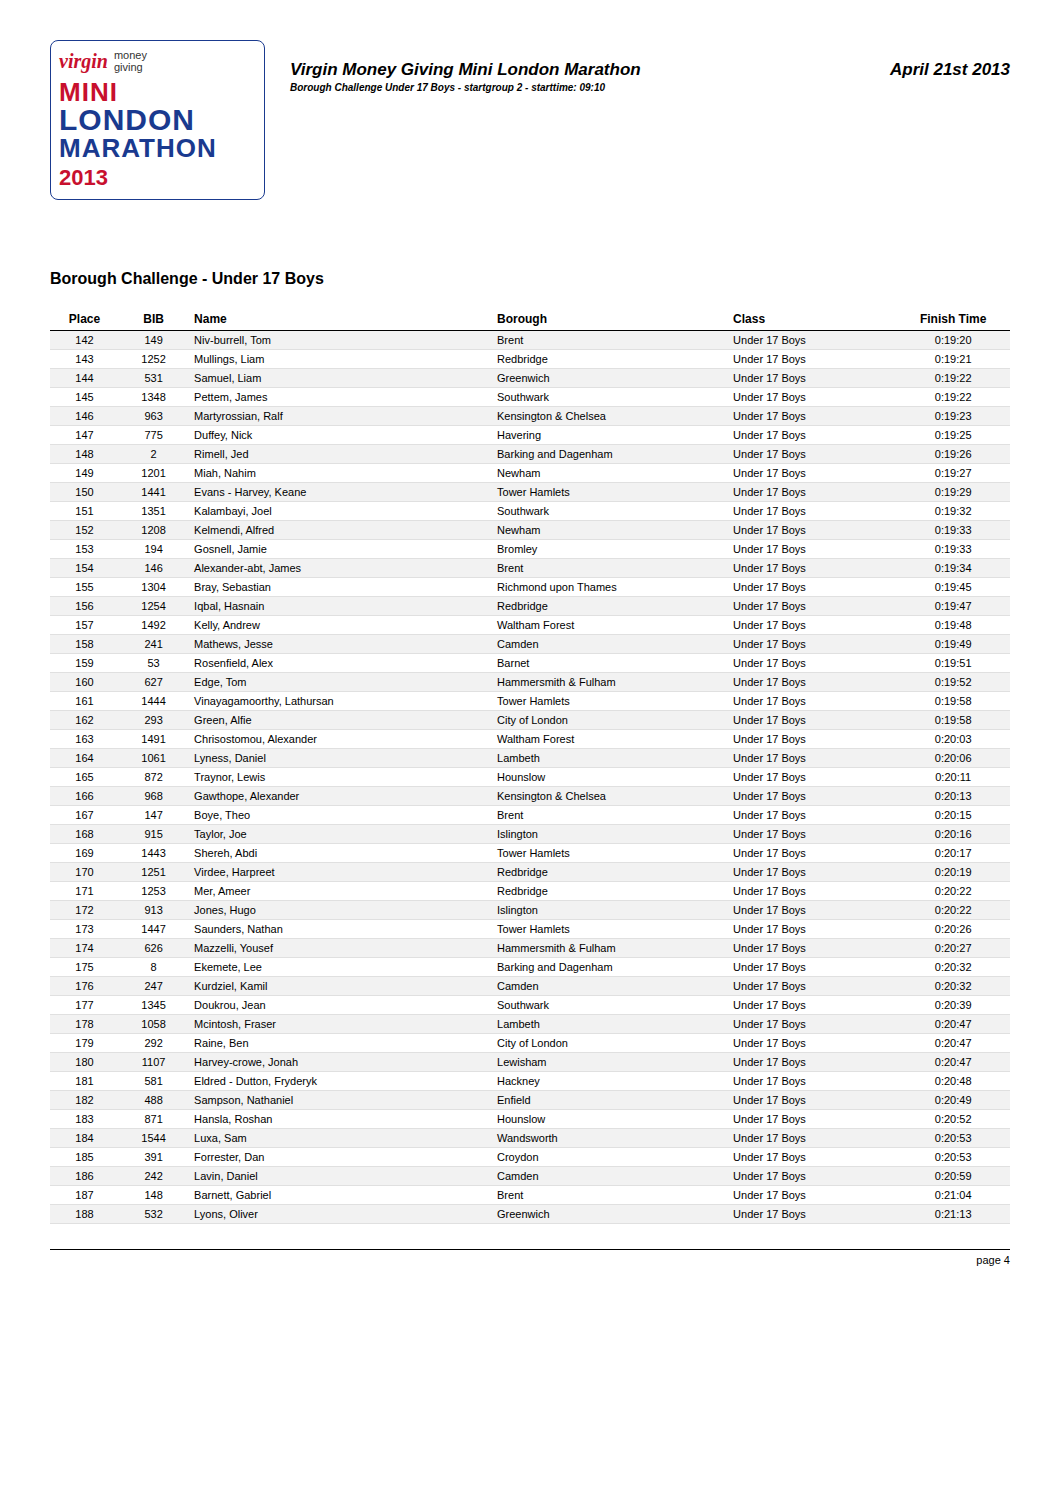virgin money
giving
MINI
LONDON
MARATHON
2013
Virgin Money Giving Mini London Marathon
Borough Challenge Under 17 Boys - startgroup 2 - starttime: 09:10
April 21st 2013
Borough Challenge - Under 17 Boys
| Place | BIB | Name | Borough | Class | Finish Time |
| --- | --- | --- | --- | --- | --- |
| 142 | 149 | Niv-burrell, Tom | Brent | Under 17 Boys | 0:19:20 |
| 143 | 1252 | Mullings, Liam | Redbridge | Under 17 Boys | 0:19:21 |
| 144 | 531 | Samuel, Liam | Greenwich | Under 17 Boys | 0:19:22 |
| 145 | 1348 | Pettem, James | Southwark | Under 17 Boys | 0:19:22 |
| 146 | 963 | Martyrossian, Ralf | Kensington & Chelsea | Under 17 Boys | 0:19:23 |
| 147 | 775 | Duffey, Nick | Havering | Under 17 Boys | 0:19:25 |
| 148 | 2 | Rimell, Jed | Barking and Dagenham | Under 17 Boys | 0:19:26 |
| 149 | 1201 | Miah, Nahim | Newham | Under 17 Boys | 0:19:27 |
| 150 | 1441 | Evans - Harvey, Keane | Tower Hamlets | Under 17 Boys | 0:19:29 |
| 151 | 1351 | Kalambayi, Joel | Southwark | Under 17 Boys | 0:19:32 |
| 152 | 1208 | Kelmendi, Alfred | Newham | Under 17 Boys | 0:19:33 |
| 153 | 194 | Gosnell, Jamie | Bromley | Under 17 Boys | 0:19:33 |
| 154 | 146 | Alexander-abt, James | Brent | Under 17 Boys | 0:19:34 |
| 155 | 1304 | Bray, Sebastian | Richmond upon Thames | Under 17 Boys | 0:19:45 |
| 156 | 1254 | Iqbal, Hasnain | Redbridge | Under 17 Boys | 0:19:47 |
| 157 | 1492 | Kelly, Andrew | Waltham Forest | Under 17 Boys | 0:19:48 |
| 158 | 241 | Mathews, Jesse | Camden | Under 17 Boys | 0:19:49 |
| 159 | 53 | Rosenfield, Alex | Barnet | Under 17 Boys | 0:19:51 |
| 160 | 627 | Edge, Tom | Hammersmith & Fulham | Under 17 Boys | 0:19:52 |
| 161 | 1444 | Vinayagamoorthy, Lathursan | Tower Hamlets | Under 17 Boys | 0:19:58 |
| 162 | 293 | Green, Alfie | City of London | Under 17 Boys | 0:19:58 |
| 163 | 1491 | Chrisostomou, Alexander | Waltham Forest | Under 17 Boys | 0:20:03 |
| 164 | 1061 | Lyness, Daniel | Lambeth | Under 17 Boys | 0:20:06 |
| 165 | 872 | Traynor, Lewis | Hounslow | Under 17 Boys | 0:20:11 |
| 166 | 968 | Gawthope, Alexander | Kensington & Chelsea | Under 17 Boys | 0:20:13 |
| 167 | 147 | Boye, Theo | Brent | Under 17 Boys | 0:20:15 |
| 168 | 915 | Taylor, Joe | Islington | Under 17 Boys | 0:20:16 |
| 169 | 1443 | Shereh, Abdi | Tower Hamlets | Under 17 Boys | 0:20:17 |
| 170 | 1251 | Virdee, Harpreet | Redbridge | Under 17 Boys | 0:20:19 |
| 171 | 1253 | Mer, Ameer | Redbridge | Under 17 Boys | 0:20:22 |
| 172 | 913 | Jones, Hugo | Islington | Under 17 Boys | 0:20:22 |
| 173 | 1447 | Saunders, Nathan | Tower Hamlets | Under 17 Boys | 0:20:26 |
| 174 | 626 | Mazzelli, Yousef | Hammersmith & Fulham | Under 17 Boys | 0:20:27 |
| 175 | 8 | Ekemete, Lee | Barking and Dagenham | Under 17 Boys | 0:20:32 |
| 176 | 247 | Kurdziel, Kamil | Camden | Under 17 Boys | 0:20:32 |
| 177 | 1345 | Doukrou, Jean | Southwark | Under 17 Boys | 0:20:39 |
| 178 | 1058 | Mcintosh, Fraser | Lambeth | Under 17 Boys | 0:20:47 |
| 179 | 292 | Raine, Ben | City of London | Under 17 Boys | 0:20:47 |
| 180 | 1107 | Harvey-crowe, Jonah | Lewisham | Under 17 Boys | 0:20:47 |
| 181 | 581 | Eldred - Dutton, Fryderyk | Hackney | Under 17 Boys | 0:20:48 |
| 182 | 488 | Sampson, Nathaniel | Enfield | Under 17 Boys | 0:20:49 |
| 183 | 871 | Hansla, Roshan | Hounslow | Under 17 Boys | 0:20:52 |
| 184 | 1544 | Luxa, Sam | Wandsworth | Under 17 Boys | 0:20:53 |
| 185 | 391 | Forrester, Dan | Croydon | Under 17 Boys | 0:20:53 |
| 186 | 242 | Lavin, Daniel | Camden | Under 17 Boys | 0:20:59 |
| 187 | 148 | Barnett, Gabriel | Brent | Under 17 Boys | 0:21:04 |
| 188 | 532 | Lyons, Oliver | Greenwich | Under 17 Boys | 0:21:13 |
page 4